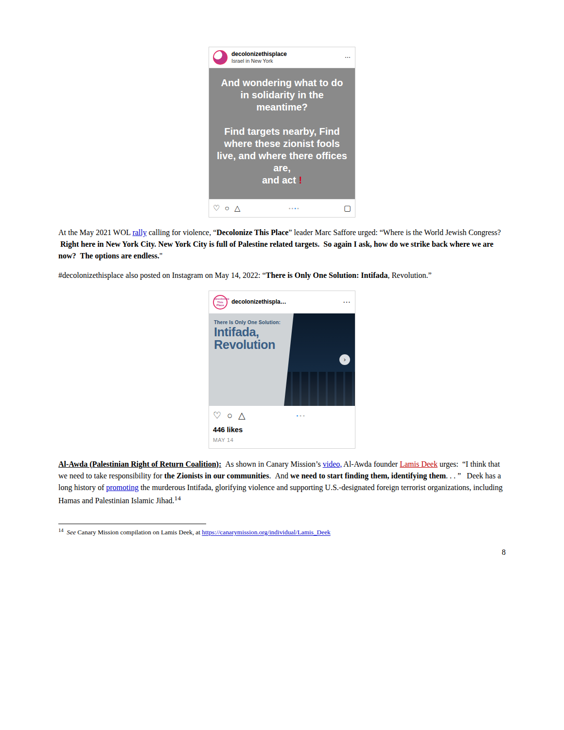decolonizethisplace
Israel in New York
⋯
And wondering what to do in solidarity in the meantime?
Find targets nearby, Find where these zionist fools live, and where there offices are,
and act !
♡○△ •••• ▢
At the May 2021 WOL rally calling for violence, “Decolonize This Place” leader Marc Saffore urged: “Where is the World Jewish Congress? Right here in New York City. New York City is full of Palestine related targets. So again I ask, how do we strike back where we are now? The options are endless."
#decolonizethisplace also posted on Instagram on May 14, 2022: “There is Only One Solution: Intifada, Revolution.”
Decolonize
This Place
decolonizethispla…
⋯
There Is Only One Solution:
Intifada,
Revolution
›
♡○△ •••
446 likes
MAY 14
Al-Awda (Palestinian Right of Return Coalition): As shown in Canary Mission’s video, Al-Awda founder Lamis Deek urges: “I think that we need to take responsibility for the Zionists in our communities. And we need to start finding them, identifying them. . . ” Deek has a long history of promoting the murderous Intifada, glorifying violence and supporting U.S.-designated foreign terrorist organizations, including Hamas and Palestinian Islamic Jihad.14
14 See Canary Mission compilation on Lamis Deek, at https://canarymission.org/individual/Lamis_Deek
8